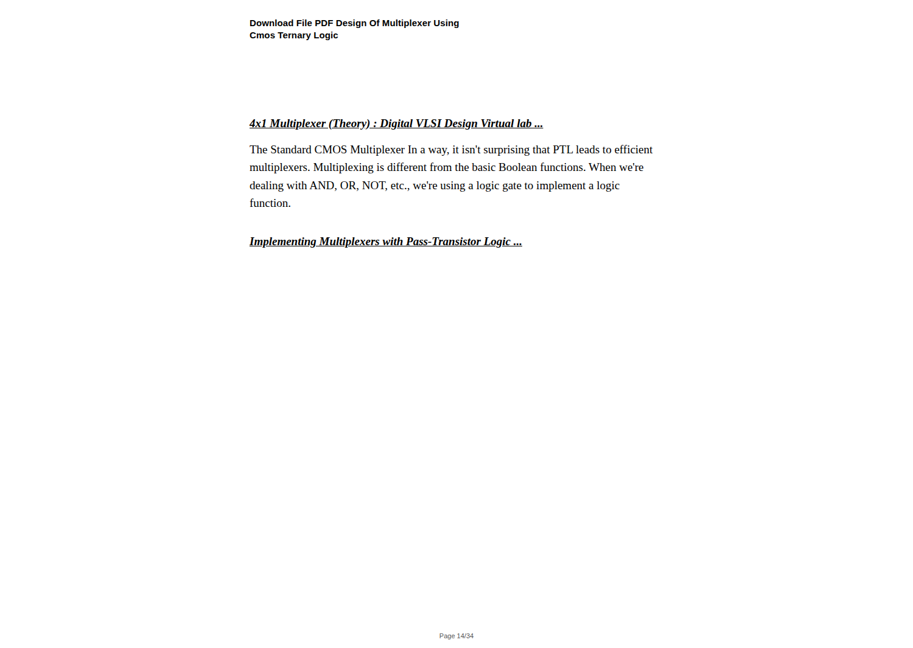Download File PDF Design Of Multiplexer Using
Cmos Ternary Logic
4x1 Multiplexer (Theory) : Digital VLSI Design Virtual lab ...
The Standard CMOS Multiplexer In a way, it isn't surprising that PTL leads to efficient multiplexers. Multiplexing is different from the basic Boolean functions. When we're dealing with AND, OR, NOT, etc., we're using a logic gate to implement a logic function.
Implementing Multiplexers with Pass-Transistor Logic ...
Page 14/34